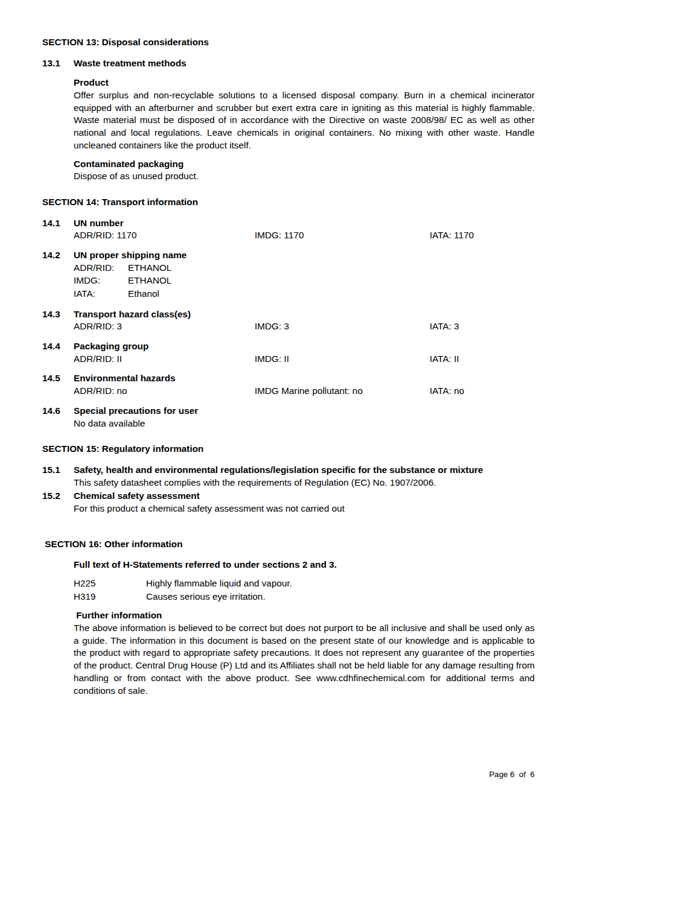SECTION 13: Disposal considerations
13.1
Waste treatment methods
Product
Offer surplus and non-recyclable solutions to a licensed disposal company. Burn in a chemical incinerator equipped with an afterburner and scrubber but exert extra care in igniting as this material is highly flammable. Waste material must be disposed of in accordance with the Directive on waste 2008/98/ EC as well as other national and local regulations. Leave chemicals in original containers. No mixing with other waste. Handle uncleaned containers like the product itself.
Contaminated packaging
Dispose of as unused product.
SECTION 14: Transport information
14.1
UN number
ADR/RID: 1170
IMDG: 1170
IATA: 1170
14.2
UN proper shipping name
| ADR/RID: | ETHANOL |
| IMDG: | ETHANOL |
| IATA: | Ethanol |
14.3
Transport hazard class(es)
ADR/RID: 3
IMDG: 3
IATA: 3
14.4
Packaging group
ADR/RID: II
IMDG: II
IATA: II
14.5
Environmental hazards
ADR/RID: no
IMDG Marine pollutant: no
IATA: no
14.6
Special precautions for user
No data available
SECTION 15: Regulatory information
15.1
Safety, health and environmental regulations/legislation specific for the substance or mixture
This safety datasheet complies with the requirements of Regulation (EC) No. 1907/2006.
15.2
Chemical safety assessment
For this product a chemical safety assessment was not carried out
SECTION 16: Other information
Full text of H-Statements referred to under sections 2 and 3.
H225
Highly flammable liquid and vapour.
H319
Causes serious eye irritation.
Further information
The above information is believed to be correct but does not purport to be all inclusive and shall be used only as a guide. The information in this document is based on the present state of our knowledge and is applicable to the product with regard to appropriate safety precautions. It does not represent any guarantee of the properties of the product. Central Drug House (P) Ltd and its Affiliates shall not be held liable for any damage resulting from handling or from contact with the above product. See www.cdhfinechemical.com for additional terms and conditions of sale.
Page 6 of 6